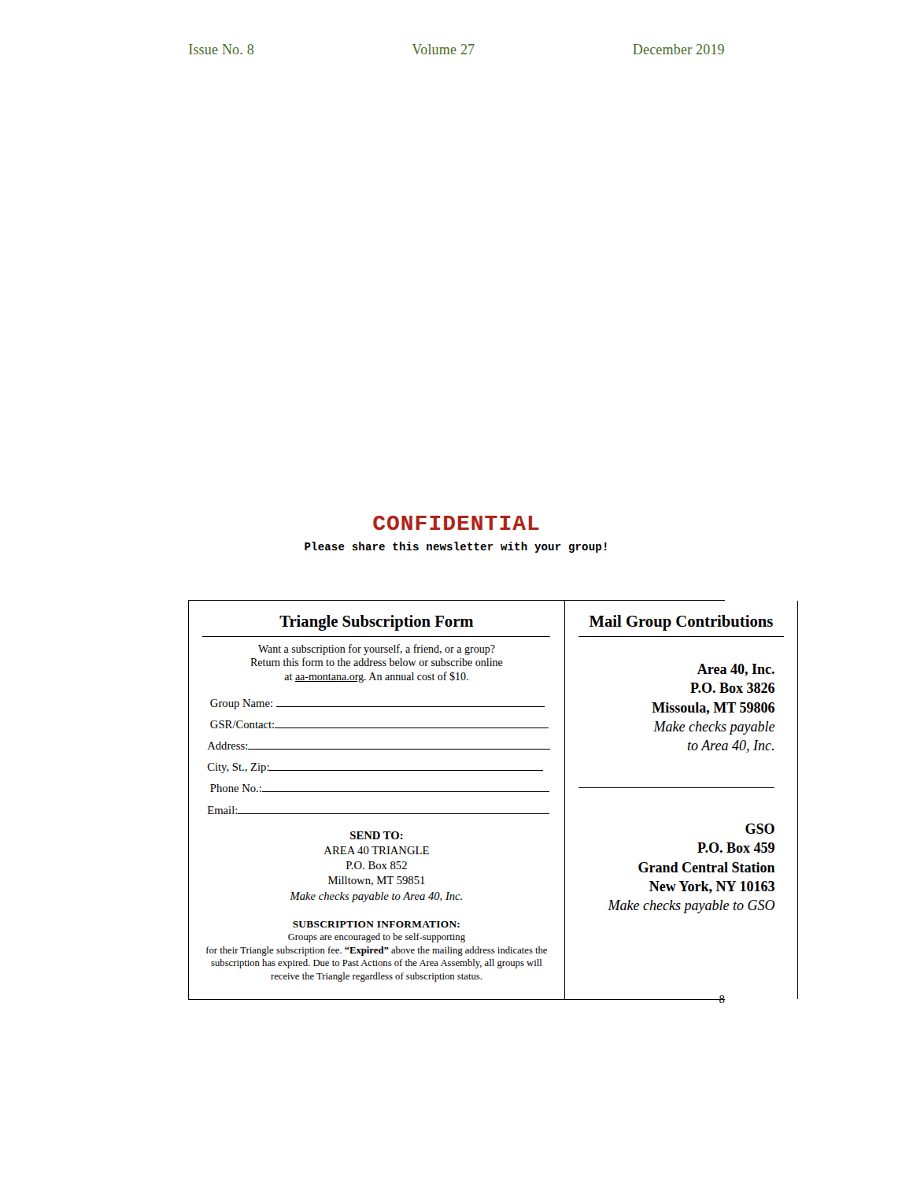Issue No. 8
Volume 27
December 2019
CONFIDENTIAL
Please share this newsletter with your group!
Triangle Subscription Form
Want a subscription for yourself, a friend, or a group?
Return this form to the address below or subscribe online
at aa-montana.org. An annual cost of $10.
Group Name:
GSR/Contact:
Address:
City, St., Zip:
Phone No.:
Email:
SEND TO:
AREA 40 TRIANGLE
P.O. Box 852
Milltown, MT 59851
Make checks payable to Area 40, Inc.
SUBSCRIPTION INFORMATION:
Groups are encouraged to be self-supporting
for their Triangle subscription fee. “Expired” above the mailing address indicates the subscription has expired. Due to Past Actions of the Area Assembly, all groups will receive the Triangle regardless of subscription status.
Mail Group Contributions
Area 40, Inc.
P.O. Box 3826
Missoula, MT 59806
Make checks payable
to Area 40, Inc.
GSO
P.O. Box 459
Grand Central Station
New York, NY 10163
Make checks payable to GSO
8